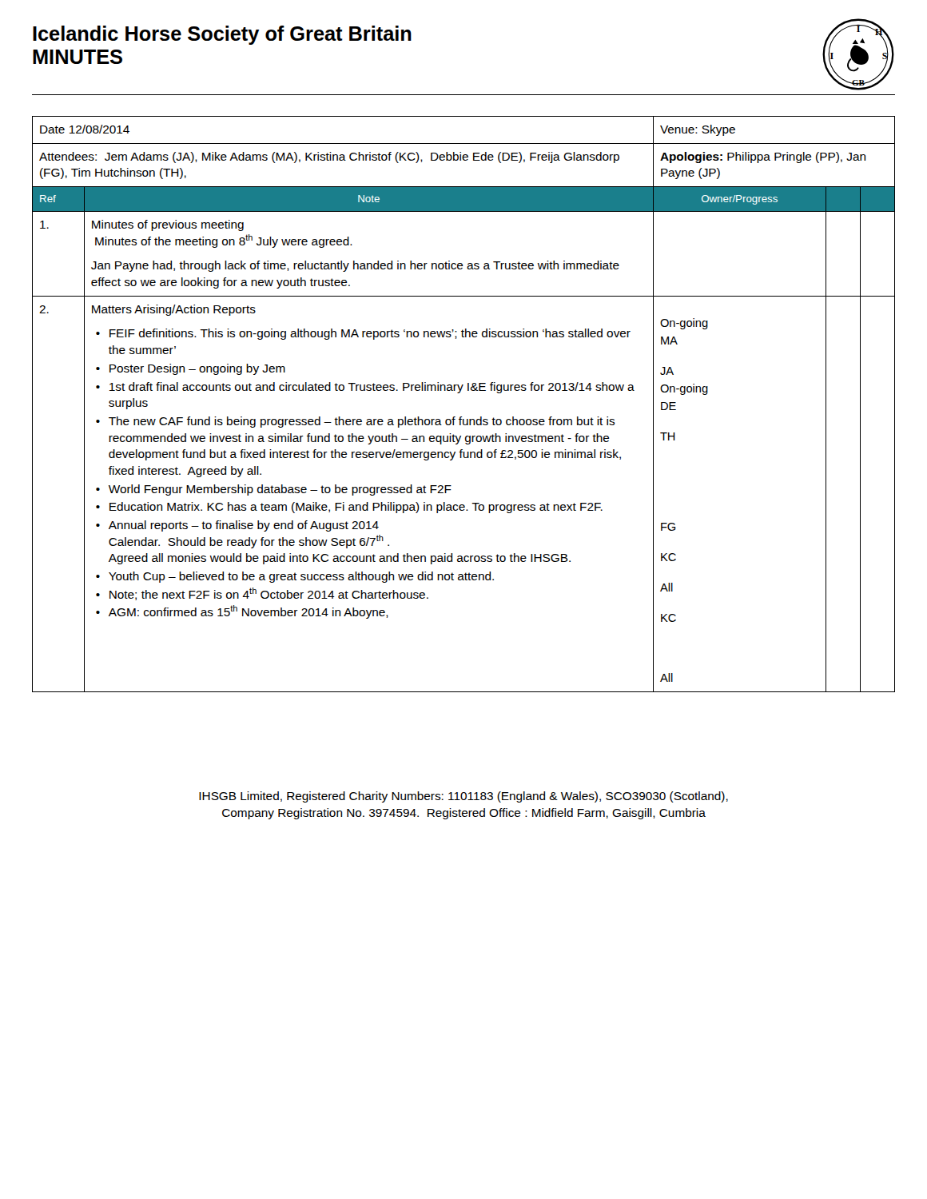Icelandic Horse Society of Great Britain
MINUTES
I H S I GB
| Date 12/08/2014 | Venue: Skype |
| Attendees: Jem Adams (JA), Mike Adams (MA), Kristina Christof (KC), Debbie Ede (DE), Freija Glansdorp (FG), Tim Hutchinson (TH), | Apologies: Philippa Pringle (PP), Jan Payne (JP) |
| Ref | Note | Owner/Progress | | |
| 1. | Minutes of previous meeting Minutes of the meeting on 8 th July were agreed. Jan Payne had, through lack of time, reluctantly handed in her notice as a Trustee with immediate effect so we are looking for a new youth trustee. | | | |
| 2. | Matters Arising/Action Reports FEIF definitions. This is on-going although MA reports ‘no news’; the discussion ‘has stalled over the summer’ Poster Design – ongoing by Jem 1st draft final accounts out and circulated to Trustees. Preliminary I&E figures for 2013/14 show a surplus The new CAF fund is being progressed – there are a plethora of funds to choose from but it is recommended we invest in a similar fund to the youth – an equity growth investment - for the development fund but a fixed interest for the reserve/emergency fund of £2,500 ie minimal risk, fixed interest. Agreed by all. World Fengur Membership database – to be progressed at F2F Education Matrix. KC has a team (Maike, Fi and Philippa) in place. To progress at next F2F. Annual reports – to finalise by end of August 2014 Calendar. Should be ready for the show Sept 6/7 th . Agreed all monies would be paid into KC account and then paid across to the IHSGB. Youth Cup – believed to be a great success although we did not attend. Note; the next F2F is on 4 th October 2014 at Charterhouse. AGM: confirmed as 15 th November 2014 in Aboyne, | On-going MA JA On-going DE TH FG KC All KC All | | |
IHSGB Limited, Registered Charity Numbers: 1101183 (England & Wales), SCO39030 (Scotland), Company Registration No. 3974594. Registered Office : Midfield Farm, Gaisgill, Cumbria